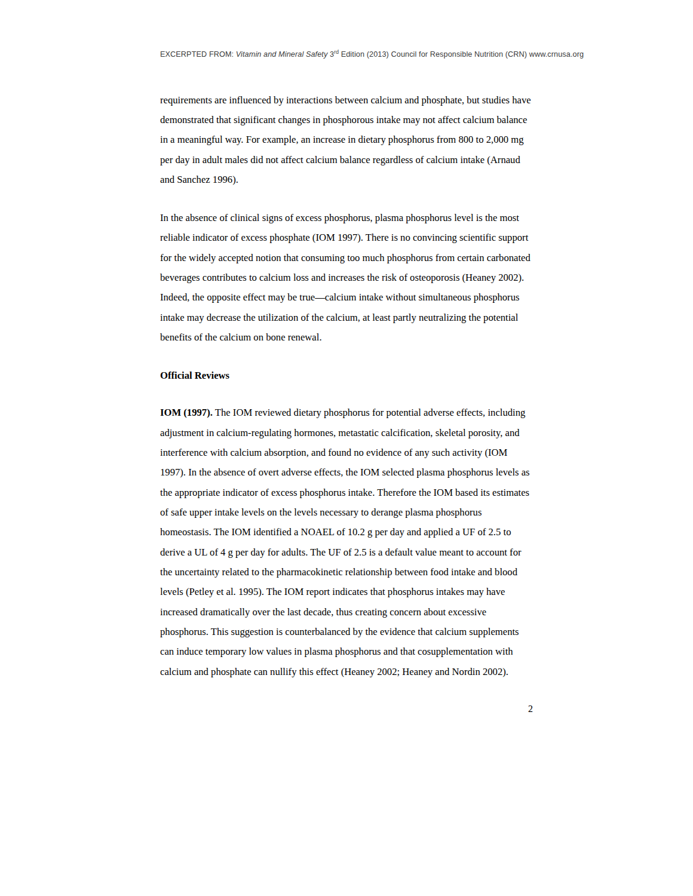EXCERPTED FROM: Vitamin and Mineral Safety 3rd Edition (2013) Council for Responsible Nutrition (CRN) www.crnusa.org
requirements are influenced by interactions between calcium and phosphate, but studies have demonstrated that significant changes in phosphorous intake may not affect calcium balance in a meaningful way. For example, an increase in dietary phosphorus from 800 to 2,000 mg per day in adult males did not affect calcium balance regardless of calcium intake (Arnaud and Sanchez 1996).
In the absence of clinical signs of excess phosphorus, plasma phosphorus level is the most reliable indicator of excess phosphate (IOM 1997). There is no convincing scientific support for the widely accepted notion that consuming too much phosphorus from certain carbonated beverages contributes to calcium loss and increases the risk of osteoporosis (Heaney 2002). Indeed, the opposite effect may be true—calcium intake without simultaneous phosphorus intake may decrease the utilization of the calcium, at least partly neutralizing the potential benefits of the calcium on bone renewal.
Official Reviews
IOM (1997). The IOM reviewed dietary phosphorus for potential adverse effects, including adjustment in calcium-regulating hormones, metastatic calcification, skeletal porosity, and interference with calcium absorption, and found no evidence of any such activity (IOM 1997). In the absence of overt adverse effects, the IOM selected plasma phosphorus levels as the appropriate indicator of excess phosphorus intake. Therefore the IOM based its estimates of safe upper intake levels on the levels necessary to derange plasma phosphorus homeostasis. The IOM identified a NOAEL of 10.2 g per day and applied a UF of 2.5 to derive a UL of 4 g per day for adults. The UF of 2.5 is a default value meant to account for the uncertainty related to the pharmacokinetic relationship between food intake and blood levels (Petley et al. 1995). The IOM report indicates that phosphorus intakes may have increased dramatically over the last decade, thus creating concern about excessive phosphorus. This suggestion is counterbalanced by the evidence that calcium supplements can induce temporary low values in plasma phosphorus and that cosupplementation with calcium and phosphate can nullify this effect (Heaney 2002; Heaney and Nordin 2002).
2